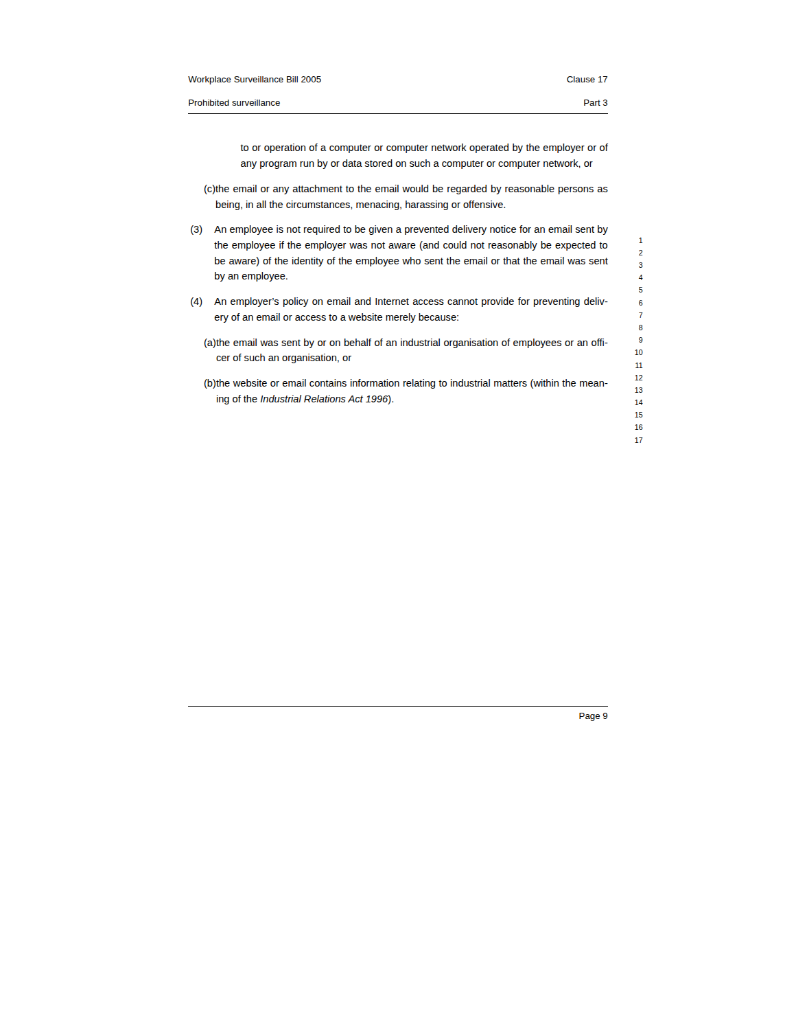Workplace Surveillance Bill 2005
Prohibited surveillance
Clause 17
Part 3
1
2
3
4
5
6
7
8
9
10
11
12
13
14
15
16
17
to or operation of a computer or computer network operated by the employer or of any program run by or data stored on such a computer or computer network, or
(c)
the email or any attachment to the email would be regarded by reasonable persons as being, in all the circumstances, menacing, harassing or offensive.
(3)
An employee is not required to be given a prevented delivery notice for an email sent by the employee if the employer was not aware (and could not reasonably be expected to be aware) of the identity of the employee who sent the email or that the email was sent by an employee.
(4)
An employer’s policy on email and Internet access cannot provide for preventing delivery of an email or access to a website merely because:
(a)
the email was sent by or on behalf of an industrial organisation of employees or an officer of such an organisation, or
(b)
the website or email contains information relating to industrial matters (within the meaning of the Industrial Relations Act 1996).
Page 9